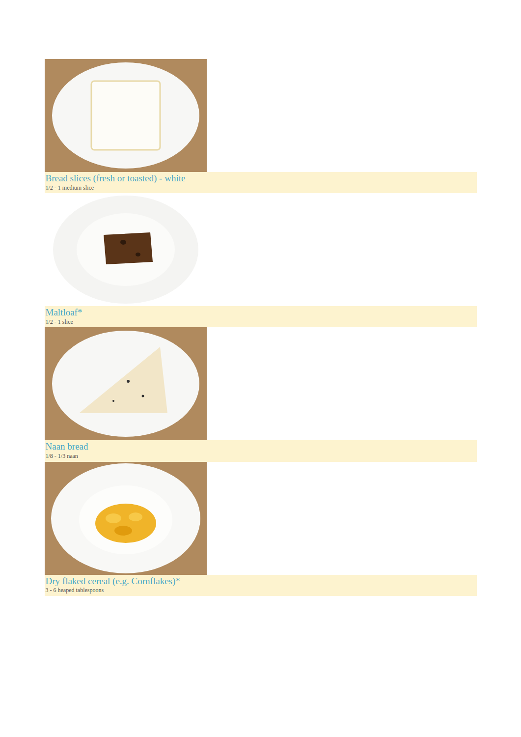Bread slices (fresh or toasted) - white
1/2 - 1 medium slice
Maltloaf*
1/2 - 1 slice
Naan bread
1/8 - 1/3 naan
Dry flaked cereal (e.g. Cornflakes)*
3 - 6 heaped tablespoons